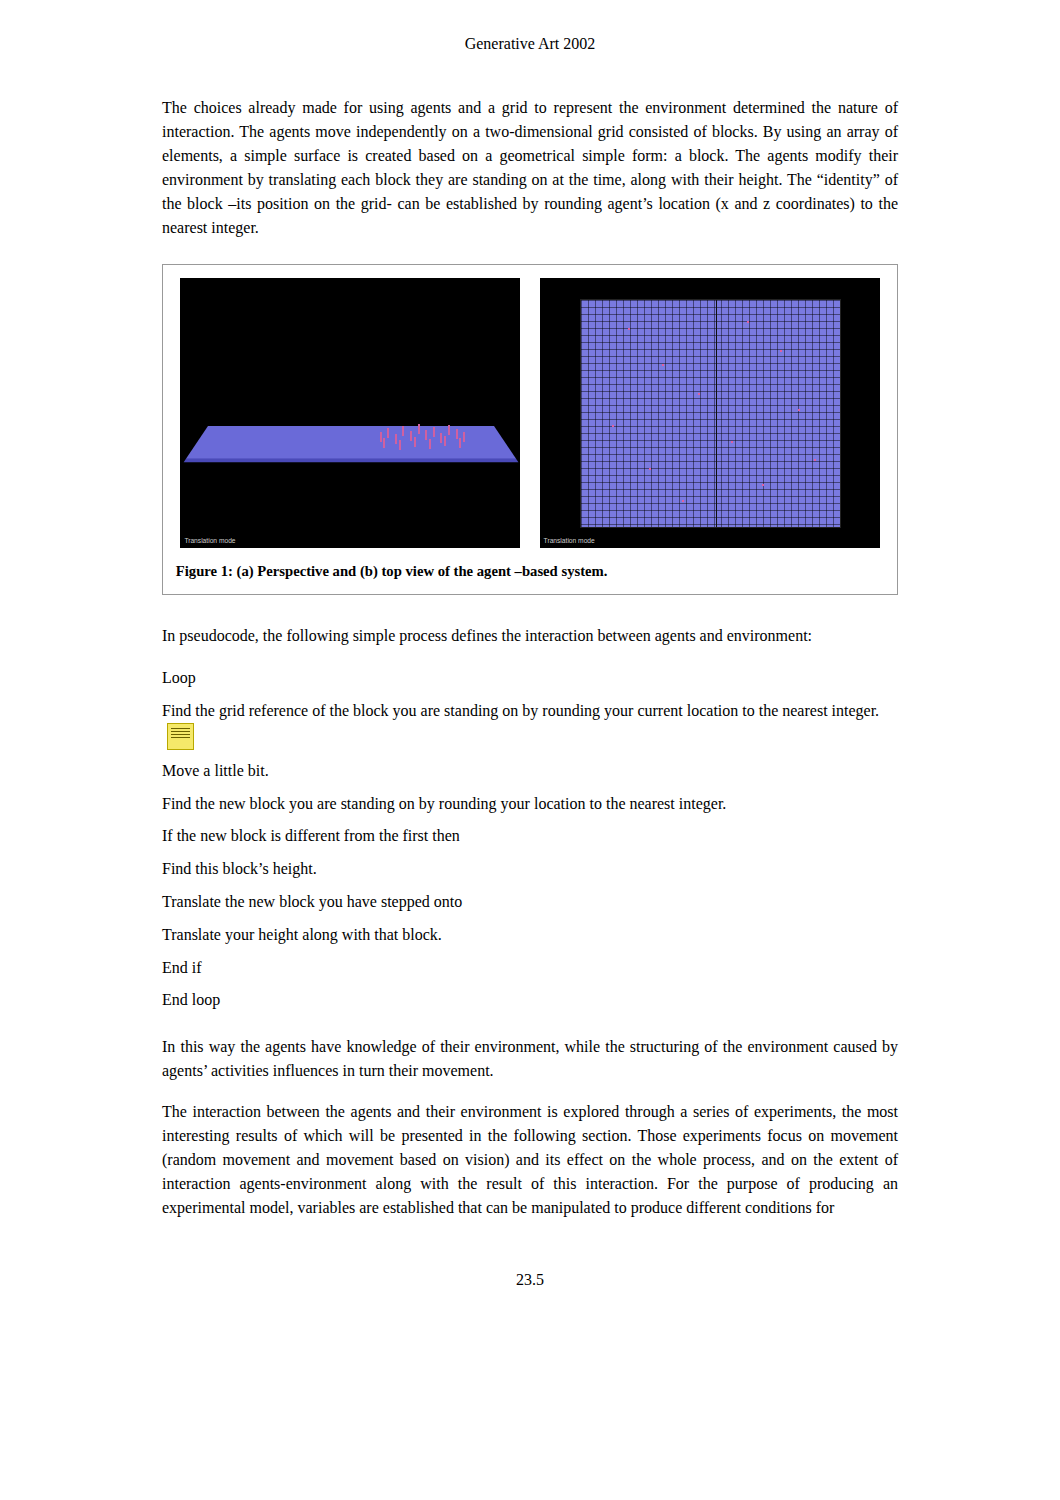Generative Art 2002
The choices already made for using agents and a grid to represent the environment determined the nature of interaction. The agents move independently on a two-dimensional grid consisted of blocks. By using an array of elements, a simple surface is created based on a geometrical simple form: a block. The agents modify their environment by translating each block they are standing on at the time, along with their height. The “identity” of the block –its position on the grid- can be established by rounding agent’s location (x and z coordinates) to the nearest integer.
Translation mode
Translation mode
Figure 1: (a) Perspective and (b) top view of the agent –based system.
In pseudocode, the following simple process defines the interaction between agents and environment:
Loop
Find the grid reference of the block you are standing on by rounding your current location to the nearest integer.
Move a little bit.
Find the new block you are standing on by rounding your location to the nearest integer.
If the new block is different from the first then
Find this block’s height.
Translate the new block you have stepped onto
Translate your height along with that block.
End if
End loop
In this way the agents have knowledge of their environment, while the structuring of the environment caused by agents’ activities influences in turn their movement.
The interaction between the agents and their environment is explored through a series of experiments, the most interesting results of which will be presented in the following section. Those experiments focus on movement (random movement and movement based on vision) and its effect on the whole process, and on the extent of interaction agents-environment along with the result of this interaction. For the purpose of producing an experimental model, variables are established that can be manipulated to produce different conditions for
23.5